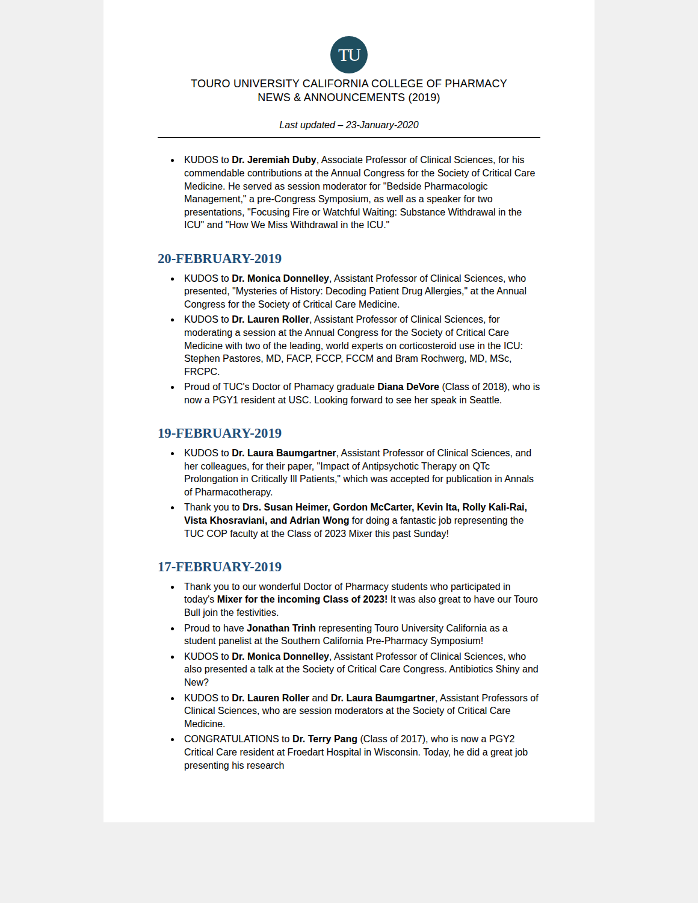TU
TOURO UNIVERSITY CALIFORNIA COLLEGE OF PHARMACY
NEWS & ANNOUNCEMENTS (2019)
Last updated – 23-January-2020
KUDOS to Dr. Jeremiah Duby, Associate Professor of Clinical Sciences, for his commendable contributions at the Annual Congress for the Society of Critical Care Medicine. He served as session moderator for "Bedside Pharmacologic Management," a pre-Congress Symposium, as well as a speaker for two presentations, "Focusing Fire or Watchful Waiting: Substance Withdrawal in the ICU" and "How We Miss Withdrawal in the ICU."
20-FEBRUARY-2019
KUDOS to Dr. Monica Donnelley, Assistant Professor of Clinical Sciences, who presented, "Mysteries of History: Decoding Patient Drug Allergies," at the Annual Congress for the Society of Critical Care Medicine.
KUDOS to Dr. Lauren Roller, Assistant Professor of Clinical Sciences, for moderating a session at the Annual Congress for the Society of Critical Care Medicine with two of the leading, world experts on corticosteroid use in the ICU: Stephen Pastores, MD, FACP, FCCP, FCCM and Bram Rochwerg, MD, MSc, FRCPC.
Proud of TUC's Doctor of Phamacy graduate Diana DeVore (Class of 2018), who is now a PGY1 resident at USC. Looking forward to see her speak in Seattle.
19-FEBRUARY-2019
KUDOS to Dr. Laura Baumgartner, Assistant Professor of Clinical Sciences, and her colleagues, for their paper, "Impact of Antipsychotic Therapy on QTc Prolongation in Critically Ill Patients," which was accepted for publication in Annals of Pharmacotherapy.
Thank you to Drs. Susan Heimer, Gordon McCarter, Kevin Ita, Rolly Kali-Rai, Vista Khosraviani, and Adrian Wong for doing a fantastic job representing the TUC COP faculty at the Class of 2023 Mixer this past Sunday!
17-FEBRUARY-2019
Thank you to our wonderful Doctor of Pharmacy students who participated in today's Mixer for the incoming Class of 2023! It was also great to have our Touro Bull join the festivities.
Proud to have Jonathan Trinh representing Touro University California as a student panelist at the Southern California Pre-Pharmacy Symposium!
KUDOS to Dr. Monica Donnelley, Assistant Professor of Clinical Sciences, who also presented a talk at the Society of Critical Care Congress. Antibiotics Shiny and New?
KUDOS to Dr. Lauren Roller and Dr. Laura Baumgartner, Assistant Professors of Clinical Sciences, who are session moderators at the Society of Critical Care Medicine.
CONGRATULATIONS to Dr. Terry Pang (Class of 2017), who is now a PGY2 Critical Care resident at Froedart Hospital in Wisconsin. Today, he did a great job presenting his research